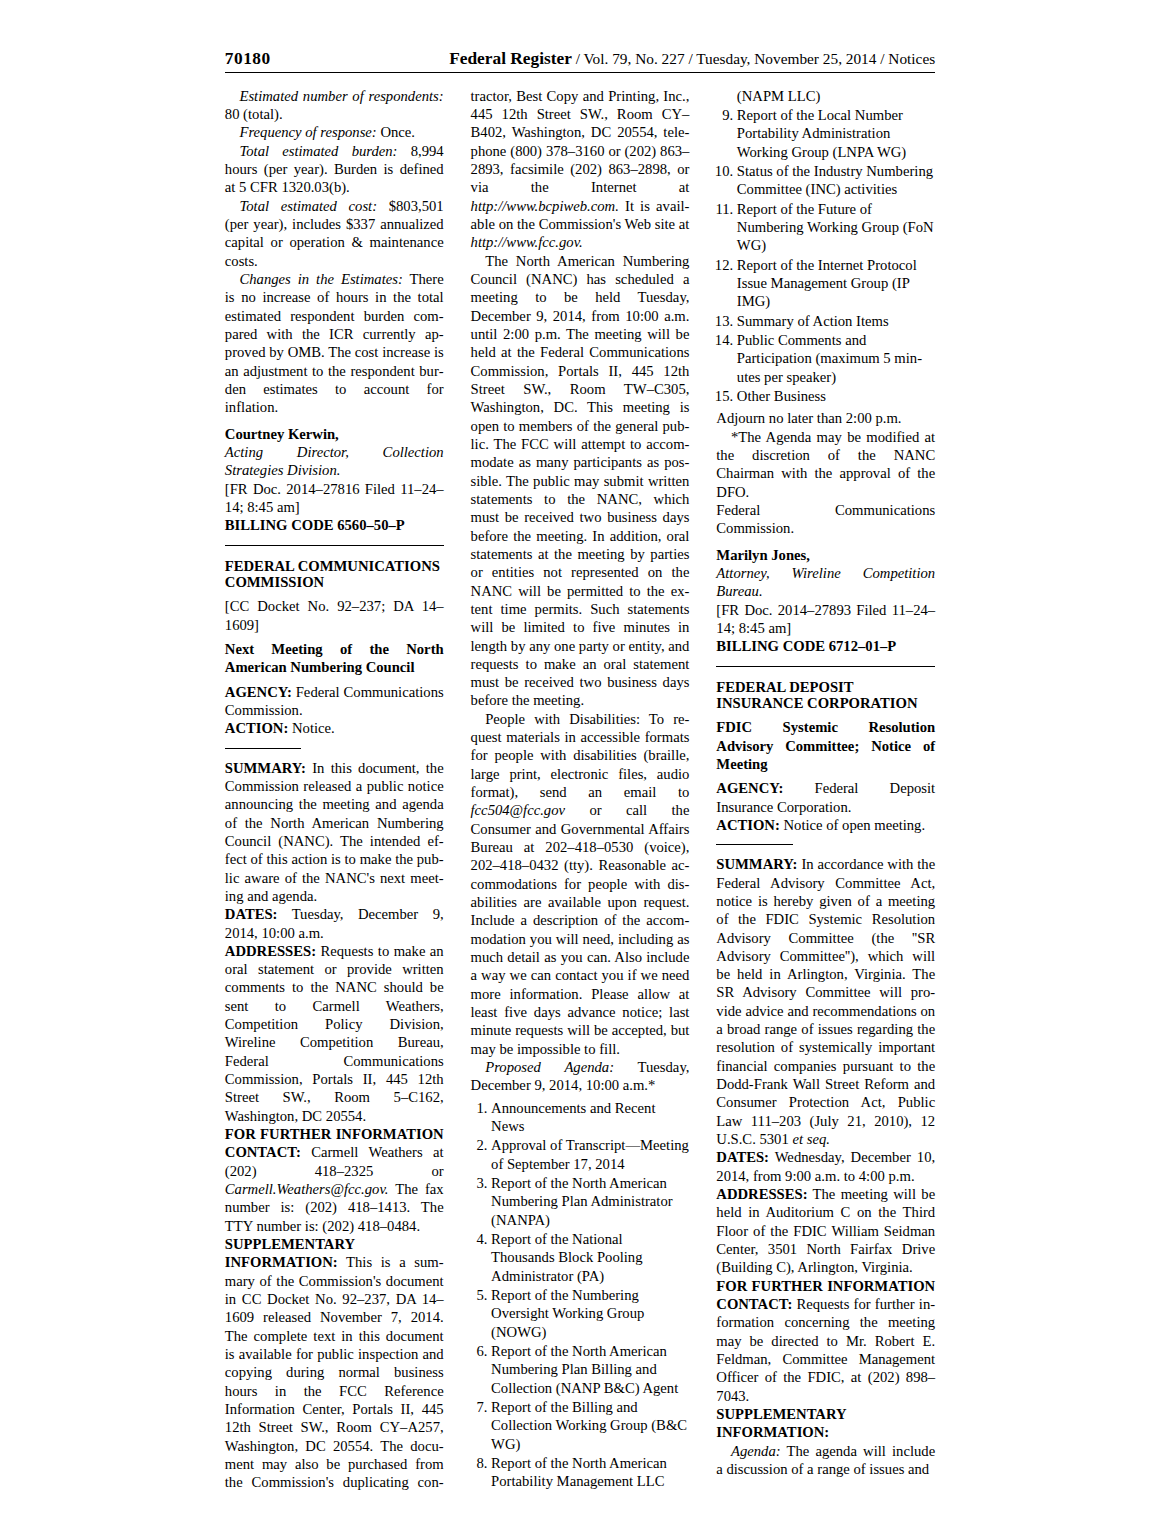70180
Federal Register / Vol. 79, No. 227 / Tuesday, November 25, 2014 / Notices
Estimated number of respondents: 80 (total).
Frequency of response: Once.
Total estimated burden: 8,994 hours (per year). Burden is defined at 5 CFR 1320.03(b).
Total estimated cost: $803,501 (per year), includes $337 annualized capital or operation & maintenance costs.
Changes in the Estimates: There is no increase of hours in the total estimated respondent burden compared with the ICR currently approved by OMB. The cost increase is an adjustment to the respondent burden estimates to account for inflation.
Courtney Kerwin,
Acting Director, Collection Strategies Division.
[FR Doc. 2014–27816 Filed 11–24–14; 8:45 am]
BILLING CODE 6560–50–P
FEDERAL COMMUNICATIONS COMMISSION
[CC Docket No. 92–237; DA 14–1609]
Next Meeting of the North American Numbering Council
AGENCY: Federal Communications Commission.
ACTION: Notice.
SUMMARY: In this document, the Commission released a public notice announcing the meeting and agenda of the North American Numbering Council (NANC). The intended effect of this action is to make the public aware of the NANC's next meeting and agenda.
DATES: Tuesday, December 9, 2014, 10:00 a.m.
ADDRESSES: Requests to make an oral statement or provide written comments to the NANC should be sent to Carmell Weathers, Competition Policy Division, Wireline Competition Bureau, Federal Communications Commission, Portals II, 445 12th Street SW., Room 5–C162, Washington, DC 20554.
FOR FURTHER INFORMATION CONTACT: Carmell Weathers at (202) 418–2325 or Carmell.Weathers@fcc.gov. The fax number is: (202) 418–1413. The TTY number is: (202) 418–0484.
SUPPLEMENTARY INFORMATION: This is a summary of the Commission's document in CC Docket No. 92–237, DA 14–1609 released November 7, 2014. The complete text in this document is available for public inspection and copying during normal business hours in the FCC Reference Information Center, Portals II, 445 12th Street SW., Room CY–A257, Washington, DC 20554. The document may also be purchased from the Commission's duplicating contractor, Best Copy and Printing, Inc., 445 12th Street SW., Room CY–B402, Washington, DC 20554, telephone (800) 378–3160 or (202) 863–2893, facsimile (202) 863–2898, or via the Internet at http://www.bcpiweb.com. It is available on the Commission's Web site at http://www.fcc.gov.
The North American Numbering Council (NANC) has scheduled a meeting to be held Tuesday, December 9, 2014, from 10:00 a.m. until 2:00 p.m. The meeting will be held at the Federal Communications Commission, Portals II, 445 12th Street SW., Room TW–C305, Washington, DC. This meeting is open to members of the general public. The FCC will attempt to accommodate as many participants as possible. The public may submit written statements to the NANC, which must be received two business days before the meeting. In addition, oral statements at the meeting by parties or entities not represented on the NANC will be permitted to the extent time permits. Such statements will be limited to five minutes in length by any one party or entity, and requests to make an oral statement must be received two business days before the meeting.
People with Disabilities: To request materials in accessible formats for people with disabilities (braille, large print, electronic files, audio format), send an email to fcc504@fcc.gov or call the Consumer and Governmental Affairs Bureau at 202–418–0530 (voice), 202–418–0432 (tty). Reasonable accommodations for people with disabilities are available upon request. Include a description of the accommodation you will need, including as much detail as you can. Also include a way we can contact you if we need more information. Please allow at least five days advance notice; last minute requests will be accepted, but may be impossible to fill.
Proposed Agenda: Tuesday, December 9, 2014, 10:00 a.m.*
Announcements and Recent News
Approval of Transcript—Meeting of September 17, 2014
Report of the North American Numbering Plan Administrator (NANPA)
Report of the National Thousands Block Pooling Administrator (PA)
Report of the Numbering Oversight Working Group (NOWG)
Report of the North American Numbering Plan Billing and Collection (NANP B&C) Agent
Report of the Billing and Collection Working Group (B&C WG)
Report of the North American Portability Management LLC (NAPM LLC)
Report of the Local Number Portability Administration Working Group (LNPA WG)
Status of the Industry Numbering Committee (INC) activities
Report of the Future of Numbering Working Group (FoN WG)
Report of the Internet Protocol Issue Management Group (IP IMG)
Summary of Action Items
Public Comments and Participation (maximum 5 minutes per speaker)
Other Business
Adjourn no later than 2:00 p.m.
*The Agenda may be modified at the discretion of the NANC Chairman with the approval of the DFO.
Federal Communications Commission.
Marilyn Jones,
Attorney, Wireline Competition Bureau.
[FR Doc. 2014–27893 Filed 11–24–14; 8:45 am]
BILLING CODE 6712–01–P
FEDERAL DEPOSIT INSURANCE CORPORATION
FDIC Systemic Resolution Advisory Committee; Notice of Meeting
AGENCY: Federal Deposit Insurance Corporation.
ACTION: Notice of open meeting.
SUMMARY: In accordance with the Federal Advisory Committee Act, notice is hereby given of a meeting of the FDIC Systemic Resolution Advisory Committee (the ''SR Advisory Committee''), which will be held in Arlington, Virginia. The SR Advisory Committee will provide advice and recommendations on a broad range of issues regarding the resolution of systemically important financial companies pursuant to the Dodd-Frank Wall Street Reform and Consumer Protection Act, Public Law 111–203 (July 21, 2010), 12 U.S.C. 5301 et seq.
DATES: Wednesday, December 10, 2014, from 9:00 a.m. to 4:00 p.m.
ADDRESSES: The meeting will be held in Auditorium C on the Third Floor of the FDIC William Seidman Center, 3501 North Fairfax Drive (Building C), Arlington, Virginia.
FOR FURTHER INFORMATION CONTACT: Requests for further information concerning the meeting may be directed to Mr. Robert E. Feldman, Committee Management Officer of the FDIC, at (202) 898–7043.
SUPPLEMENTARY INFORMATION:
Agenda: The agenda will include a discussion of a range of issues and